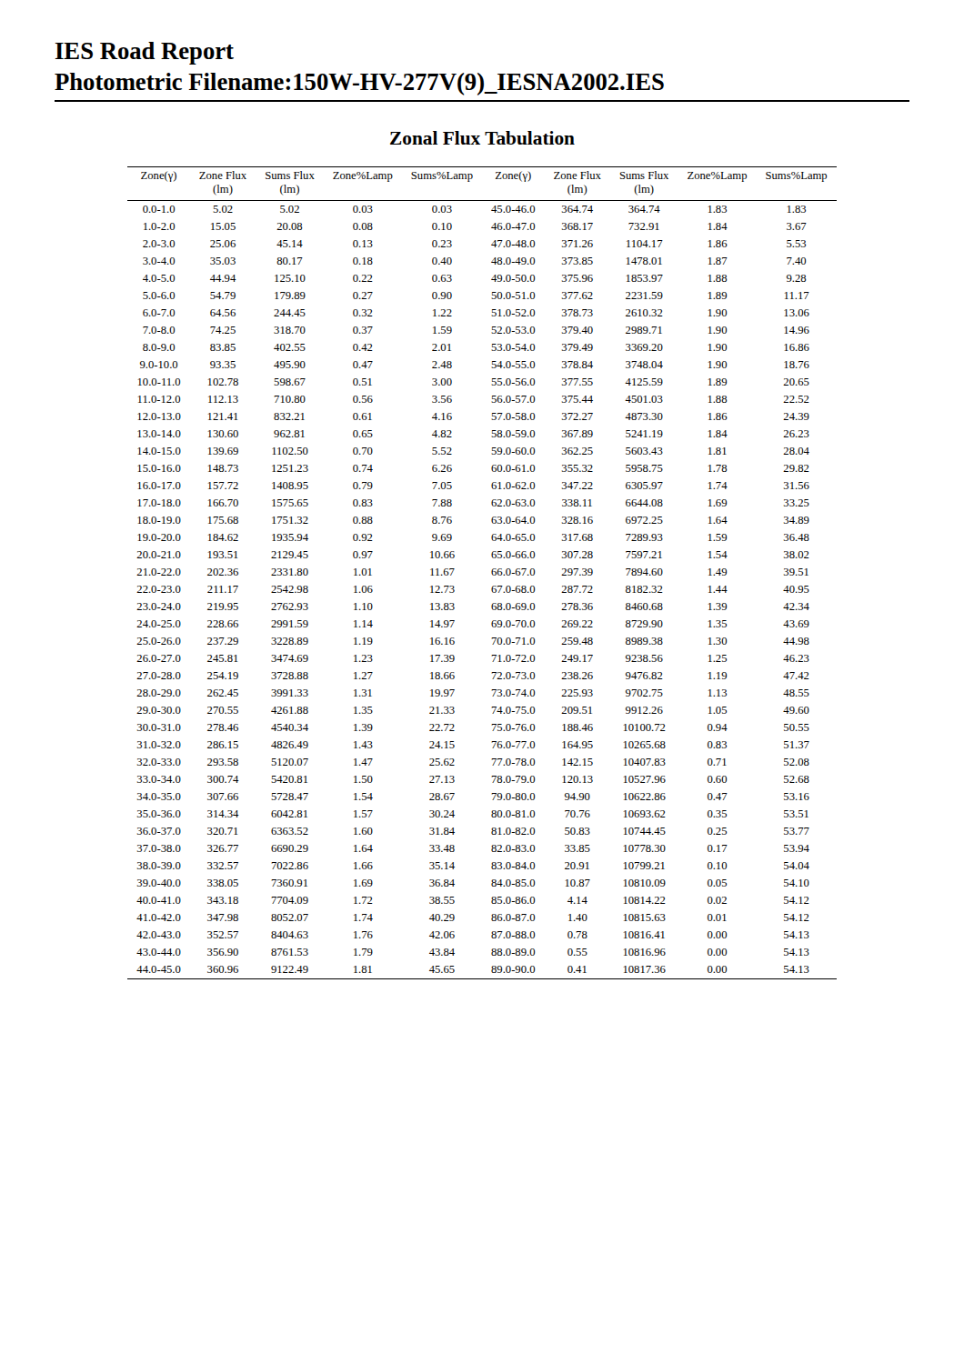IES Road Report
Photometric Filename:150W-HV-277V(9)_IESNA2002.IES
Zonal Flux Tabulation
Zonal Flux Tabulation
| Zone(γ) | Zone Flux | Sums Flux | Zone%Lamp | Sums%Lamp | Zone(γ) | Zone Flux | Sums Flux | Zone%Lamp | Sums%Lamp |
| --- | --- | --- | --- | --- | --- | --- | --- | --- | --- |
| | (lm) | (lm) | | | | (lm) | (lm) | | |
| 0.0-1.0 | 5.02 | 5.02 | 0.03 | 0.03 | 45.0-46.0 | 364.74 | 364.74 | 1.83 | 1.83 |
| 1.0-2.0 | 15.05 | 20.08 | 0.08 | 0.10 | 46.0-47.0 | 368.17 | 732.91 | 1.84 | 3.67 |
| 2.0-3.0 | 25.06 | 45.14 | 0.13 | 0.23 | 47.0-48.0 | 371.26 | 1104.17 | 1.86 | 5.53 |
| 3.0-4.0 | 35.03 | 80.17 | 0.18 | 0.40 | 48.0-49.0 | 373.85 | 1478.01 | 1.87 | 7.40 |
| 4.0-5.0 | 44.94 | 125.10 | 0.22 | 0.63 | 49.0-50.0 | 375.96 | 1853.97 | 1.88 | 9.28 |
| 5.0-6.0 | 54.79 | 179.89 | 0.27 | 0.90 | 50.0-51.0 | 377.62 | 2231.59 | 1.89 | 11.17 |
| 6.0-7.0 | 64.56 | 244.45 | 0.32 | 1.22 | 51.0-52.0 | 378.73 | 2610.32 | 1.90 | 13.06 |
| 7.0-8.0 | 74.25 | 318.70 | 0.37 | 1.59 | 52.0-53.0 | 379.40 | 2989.71 | 1.90 | 14.96 |
| 8.0-9.0 | 83.85 | 402.55 | 0.42 | 2.01 | 53.0-54.0 | 379.49 | 3369.20 | 1.90 | 16.86 |
| 9.0-10.0 | 93.35 | 495.90 | 0.47 | 2.48 | 54.0-55.0 | 378.84 | 3748.04 | 1.90 | 18.76 |
| 10.0-11.0 | 102.78 | 598.67 | 0.51 | 3.00 | 55.0-56.0 | 377.55 | 4125.59 | 1.89 | 20.65 |
| 11.0-12.0 | 112.13 | 710.80 | 0.56 | 3.56 | 56.0-57.0 | 375.44 | 4501.03 | 1.88 | 22.52 |
| 12.0-13.0 | 121.41 | 832.21 | 0.61 | 4.16 | 57.0-58.0 | 372.27 | 4873.30 | 1.86 | 24.39 |
| 13.0-14.0 | 130.60 | 962.81 | 0.65 | 4.82 | 58.0-59.0 | 367.89 | 5241.19 | 1.84 | 26.23 |
| 14.0-15.0 | 139.69 | 1102.50 | 0.70 | 5.52 | 59.0-60.0 | 362.25 | 5603.43 | 1.81 | 28.04 |
| 15.0-16.0 | 148.73 | 1251.23 | 0.74 | 6.26 | 60.0-61.0 | 355.32 | 5958.75 | 1.78 | 29.82 |
| 16.0-17.0 | 157.72 | 1408.95 | 0.79 | 7.05 | 61.0-62.0 | 347.22 | 6305.97 | 1.74 | 31.56 |
| 17.0-18.0 | 166.70 | 1575.65 | 0.83 | 7.88 | 62.0-63.0 | 338.11 | 6644.08 | 1.69 | 33.25 |
| 18.0-19.0 | 175.68 | 1751.32 | 0.88 | 8.76 | 63.0-64.0 | 328.16 | 6972.25 | 1.64 | 34.89 |
| 19.0-20.0 | 184.62 | 1935.94 | 0.92 | 9.69 | 64.0-65.0 | 317.68 | 7289.93 | 1.59 | 36.48 |
| 20.0-21.0 | 193.51 | 2129.45 | 0.97 | 10.66 | 65.0-66.0 | 307.28 | 7597.21 | 1.54 | 38.02 |
| 21.0-22.0 | 202.36 | 2331.80 | 1.01 | 11.67 | 66.0-67.0 | 297.39 | 7894.60 | 1.49 | 39.51 |
| 22.0-23.0 | 211.17 | 2542.98 | 1.06 | 12.73 | 67.0-68.0 | 287.72 | 8182.32 | 1.44 | 40.95 |
| 23.0-24.0 | 219.95 | 2762.93 | 1.10 | 13.83 | 68.0-69.0 | 278.36 | 8460.68 | 1.39 | 42.34 |
| 24.0-25.0 | 228.66 | 2991.59 | 1.14 | 14.97 | 69.0-70.0 | 269.22 | 8729.90 | 1.35 | 43.69 |
| 25.0-26.0 | 237.29 | 3228.89 | 1.19 | 16.16 | 70.0-71.0 | 259.48 | 8989.38 | 1.30 | 44.98 |
| 26.0-27.0 | 245.81 | 3474.69 | 1.23 | 17.39 | 71.0-72.0 | 249.17 | 9238.56 | 1.25 | 46.23 |
| 27.0-28.0 | 254.19 | 3728.88 | 1.27 | 18.66 | 72.0-73.0 | 238.26 | 9476.82 | 1.19 | 47.42 |
| 28.0-29.0 | 262.45 | 3991.33 | 1.31 | 19.97 | 73.0-74.0 | 225.93 | 9702.75 | 1.13 | 48.55 |
| 29.0-30.0 | 270.55 | 4261.88 | 1.35 | 21.33 | 74.0-75.0 | 209.51 | 9912.26 | 1.05 | 49.60 |
| 30.0-31.0 | 278.46 | 4540.34 | 1.39 | 22.72 | 75.0-76.0 | 188.46 | 10100.72 | 0.94 | 50.55 |
| 31.0-32.0 | 286.15 | 4826.49 | 1.43 | 24.15 | 76.0-77.0 | 164.95 | 10265.68 | 0.83 | 51.37 |
| 32.0-33.0 | 293.58 | 5120.07 | 1.47 | 25.62 | 77.0-78.0 | 142.15 | 10407.83 | 0.71 | 52.08 |
| 33.0-34.0 | 300.74 | 5420.81 | 1.50 | 27.13 | 78.0-79.0 | 120.13 | 10527.96 | 0.60 | 52.68 |
| 34.0-35.0 | 307.66 | 5728.47 | 1.54 | 28.67 | 79.0-80.0 | 94.90 | 10622.86 | 0.47 | 53.16 |
| 35.0-36.0 | 314.34 | 6042.81 | 1.57 | 30.24 | 80.0-81.0 | 70.76 | 10693.62 | 0.35 | 53.51 |
| 36.0-37.0 | 320.71 | 6363.52 | 1.60 | 31.84 | 81.0-82.0 | 50.83 | 10744.45 | 0.25 | 53.77 |
| 37.0-38.0 | 326.77 | 6690.29 | 1.64 | 33.48 | 82.0-83.0 | 33.85 | 10778.30 | 0.17 | 53.94 |
| 38.0-39.0 | 332.57 | 7022.86 | 1.66 | 35.14 | 83.0-84.0 | 20.91 | 10799.21 | 0.10 | 54.04 |
| 39.0-40.0 | 338.05 | 7360.91 | 1.69 | 36.84 | 84.0-85.0 | 10.87 | 10810.09 | 0.05 | 54.10 |
| 40.0-41.0 | 343.18 | 7704.09 | 1.72 | 38.55 | 85.0-86.0 | 4.14 | 10814.22 | 0.02 | 54.12 |
| 41.0-42.0 | 347.98 | 8052.07 | 1.74 | 40.29 | 86.0-87.0 | 1.40 | 10815.63 | 0.01 | 54.12 |
| 42.0-43.0 | 352.57 | 8404.63 | 1.76 | 42.06 | 87.0-88.0 | 0.78 | 10816.41 | 0.00 | 54.13 |
| 43.0-44.0 | 356.90 | 8761.53 | 1.79 | 43.84 | 88.0-89.0 | 0.55 | 10816.96 | 0.00 | 54.13 |
| 44.0-45.0 | 360.96 | 9122.49 | 1.81 | 45.65 | 89.0-90.0 | 0.41 | 10817.36 | 0.00 | 54.13 |